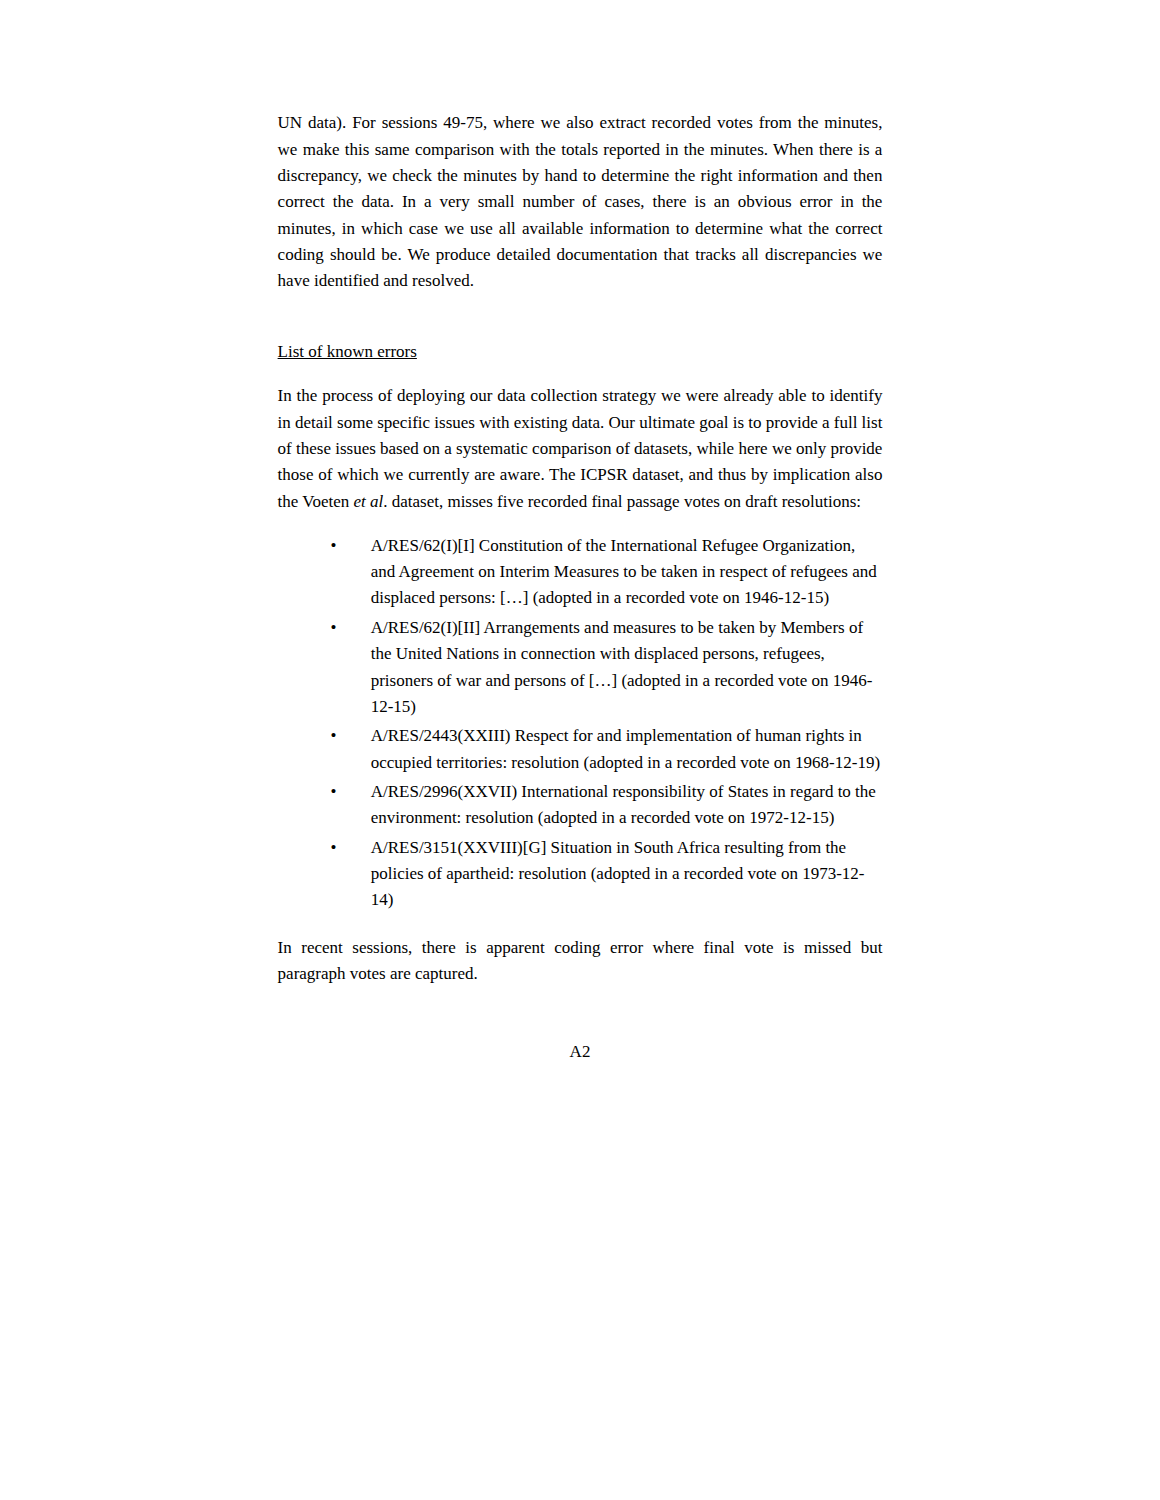UN data). For sessions 49-75, where we also extract recorded votes from the minutes, we make this same comparison with the totals reported in the minutes. When there is a discrepancy, we check the minutes by hand to determine the right information and then correct the data. In a very small number of cases, there is an obvious error in the minutes, in which case we use all available information to determine what the correct coding should be. We produce detailed documentation that tracks all discrepancies we have identified and resolved.
List of known errors
In the process of deploying our data collection strategy we were already able to identify in detail some specific issues with existing data. Our ultimate goal is to provide a full list of these issues based on a systematic comparison of datasets, while here we only provide those of which we currently are aware. The ICPSR dataset, and thus by implication also the Voeten et al. dataset, misses five recorded final passage votes on draft resolutions:
A/RES/62(I)[I] Constitution of the International Refugee Organization, and Agreement on Interim Measures to be taken in respect of refugees and displaced persons: […] (adopted in a recorded vote on 1946-12-15)
A/RES/62(I)[II] Arrangements and measures to be taken by Members of the United Nations in connection with displaced persons, refugees, prisoners of war and persons of […] (adopted in a recorded vote on 1946-12-15)
A/RES/2443(XXIII) Respect for and implementation of human rights in occupied territories: resolution (adopted in a recorded vote on 1968-12-19)
A/RES/2996(XXVII) International responsibility of States in regard to the environment: resolution (adopted in a recorded vote on 1972-12-15)
A/RES/3151(XXVIII)[G] Situation in South Africa resulting from the policies of apartheid: resolution (adopted in a recorded vote on 1973-12-14)
In recent sessions, there is apparent coding error where final vote is missed but paragraph votes are captured.
A2